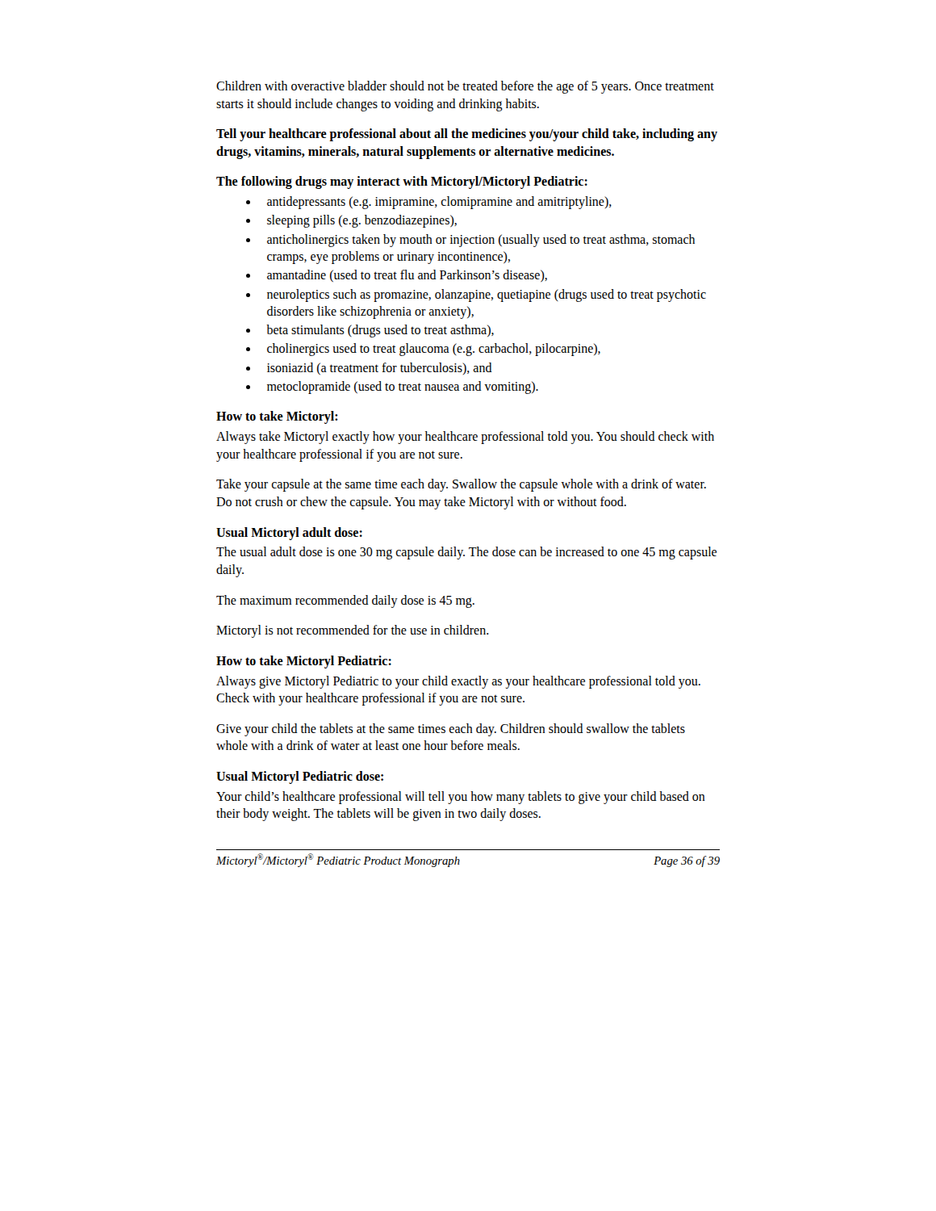Children with overactive bladder should not be treated before the age of 5 years. Once treatment starts it should include changes to voiding and drinking habits.
Tell your healthcare professional about all the medicines you/your child take, including any drugs, vitamins, minerals, natural supplements or alternative medicines.
The following drugs may interact with Mictoryl/Mictoryl Pediatric:
antidepressants (e.g. imipramine, clomipramine and amitriptyline),
sleeping pills (e.g. benzodiazepines),
anticholinergics taken by mouth or injection (usually used to treat asthma, stomach cramps, eye problems or urinary incontinence),
amantadine (used to treat flu and Parkinson’s disease),
neuroleptics such as promazine, olanzapine, quetiapine (drugs used to treat psychotic disorders like schizophrenia or anxiety),
beta stimulants (drugs used to treat asthma),
cholinergics used to treat glaucoma (e.g. carbachol, pilocarpine),
isoniazid (a treatment for tuberculosis), and
metoclopramide (used to treat nausea and vomiting).
How to take Mictoryl:
Always take Mictoryl exactly how your healthcare professional told you. You should check with your healthcare professional if you are not sure.
Take your capsule at the same time each day. Swallow the capsule whole with a drink of water. Do not crush or chew the capsule. You may take Mictoryl with or without food.
Usual Mictoryl adult dose:
The usual adult dose is one 30 mg capsule daily. The dose can be increased to one 45 mg capsule daily.
The maximum recommended daily dose is 45 mg.
Mictoryl is not recommended for the use in children.
How to take Mictoryl Pediatric:
Always give Mictoryl Pediatric to your child exactly as your healthcare professional told you. Check with your healthcare professional if you are not sure.
Give your child the tablets at the same times each day. Children should swallow the tablets whole with a drink of water at least one hour before meals.
Usual Mictoryl Pediatric dose:
Your child’s healthcare professional will tell you how many tablets to give your child based on their body weight. The tablets will be given in two daily doses.
Mictoryl®/Mictoryl® Pediatric Product Monograph
Page 36 of 39